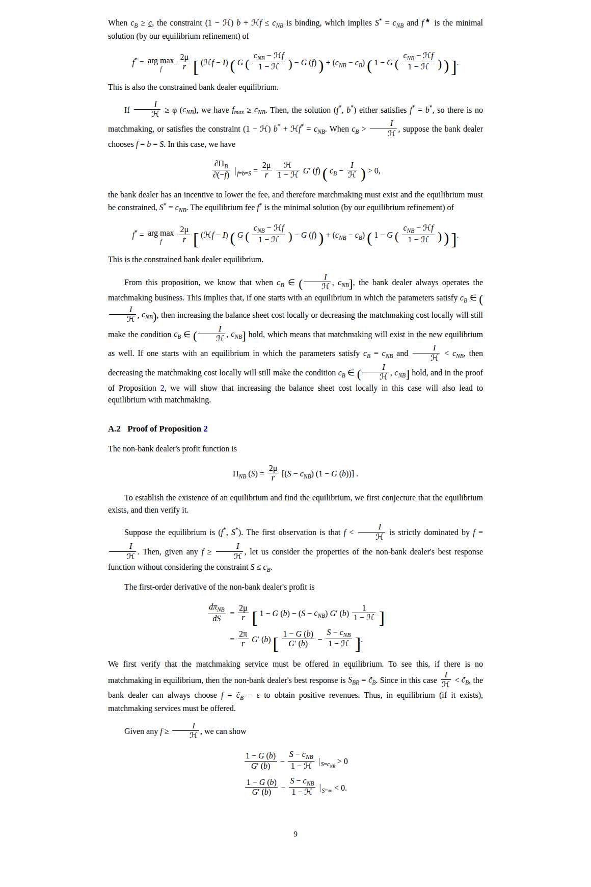When cB ≥ c, the constraint (1 − ℋ) b + ℋf ≤ cNB is binding, which implies S* = cNB and f★ is the minimal solution (by our equilibrium refinement) of
f* = arg maxf 2μ r [ (ℋf − I) ( G ( cNB − ℋf 1 − ℋ ) − G (f) ) + (cNB − cB) ( 1 − G ( cNB − ℋf 1 − ℋ ) ) ].
This is also the constrained bank dealer equilibrium.
If Iℋ ≥ φ (cNB), we have fmax ≥ cNB. Then, the solution (f*, b*) either satisfies f* = b*, so there is no matchmaking, or satisfies the constraint (1 − ℋ) b* + ℋf* = cNB. When cB > Iℋ, suppose the bank dealer chooses f = b = S. In this case, we have
∂ΠB∂(−f) |f=b=S = 2μ r ℋ 1 − ℋ G′ (f) ( cB − Iℋ ) > 0,
the bank dealer has an incentive to lower the fee, and therefore matchmaking must exist and the equilibrium must be constrained, S* = cNB. The equilibrium fee f* is the minimal solution (by our equilibrium refinement) of
f* = arg maxf 2μ r [ (ℋf − I) ( G ( cNB − ℋf 1 − ℋ ) − G (f) ) + (cNB − cB) ( 1 − G ( cNB − ℋf 1 − ℋ ) ) ].
This is the constrained bank dealer equilibrium.
From this proposition, we know that when cB ∈ (Iℋ, cNB], the bank dealer always operates the matchmaking business. This implies that, if one starts with an equilibrium in which the parameters satisfy cB ∈ (Iℋ, cNB), then increasing the balance sheet cost locally or decreasing the matchmaking cost locally will still make the condition cB ∈ (Iℋ, cNB] hold, which means that matchmaking will exist in the new equilibrium as well. If one starts with an equilibrium in which the parameters satisfy cB = cNB and Iℋ < cNB, then decreasing the matchmaking cost locally will still make the condition cB ∈ (Iℋ, cNB] hold, and in the proof of Proposition 2, we will show that increasing the balance sheet cost locally in this case will also lead to equilibrium with matchmaking.
A.2 Proof of Proposition 2
The non-bank dealer's profit function is
ΠNB (S) = 2μ r [(S − cNB) (1 − G (b))] .
To establish the existence of an equilibrium and find the equilibrium, we first conjecture that the equilibrium exists, and then verify it.
Suppose the equilibrium is (f*, S*). The first observation is that f < Iℋ is strictly dominated by f = Iℋ. Then, given any f ≥ Iℋ, let us consider the properties of the non-bank dealer's best response function without considering the constraint S ≤ cB.
The first-order derivative of the non-bank dealer's profit is
| dπ NB dS | = 2μ r [ 1 − G ( b ) − ( S − c NB ) G ′ ( b ) 1 1 − ℋ ] |
| | = 2π r G ′ ( b ) [ 1 − G ( b ) G ′ ( b ) − S − c NB 1 − ℋ ] . |
We first verify that the matchmaking service must be offered in equilibrium. To see this, if there is no matchmaking in equilibrium, then the non-bank dealer's best response is SBR = c̃B. Since in this case Iℋ < c̃B, the bank dealer can always choose f = c̃B − ε to obtain positive revenues. Thus, in equilibrium (if it exists), matchmaking services must be offered.
Given any f ≥ Iℋ, we can show
| 1 − G ( b ) G ′ ( b ) − S − c NB 1 − ℋ / S = c NB > 0 |
| 1 − G ( b ) G ′ ( b ) − S − c NB 1 − ℋ / S =∞ < 0. |
9